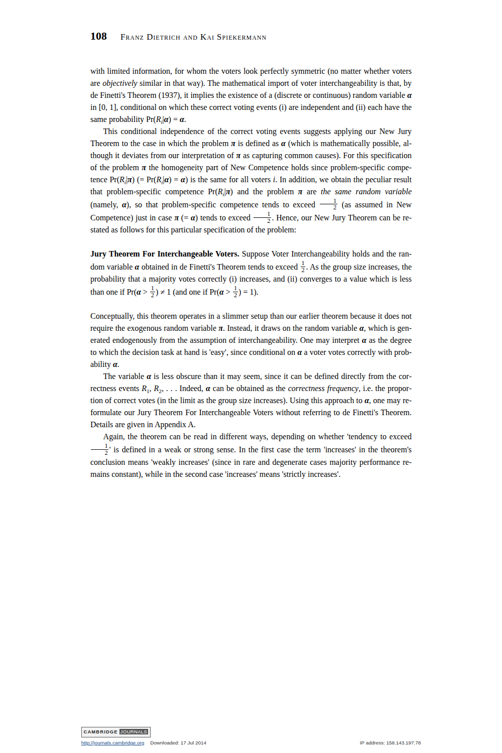108 Franz Dietrich and Kai Spiekermann
with limited information, for whom the voters look perfectly symmetric (no matter whether voters are objectively similar in that way). The mathematical import of voter interchangeability is that, by de Finetti's Theorem (1937), it implies the existence of a (discrete or continuous) random variable α in [0, 1], conditional on which these correct voting events (i) are independent and (ii) each have the same probability Pr(Ri|α) = α.
This conditional independence of the correct voting events suggests applying our New Jury Theorem to the case in which the problem π is defined as α (which is mathematically possible, although it deviates from our interpretation of π as capturing common causes). For this specification of the problem π the homogeneity part of New Competence holds since problem-specific competence Pr(Ri|π) (= Pr(Ri|α) = α) is the same for all voters i. In addition, we obtain the peculiar result that problem-specific competence Pr(Ri|π) and the problem π are the same random variable (namely, α), so that problem-specific competence tends to exceed 12 (as assumed in New Competence) just in case π (= α) tends to exceed 12. Hence, our New Jury Theorem can be re-stated as follows for this particular specification of the problem:
Jury Theorem For Interchangeable Voters. Suppose Voter Interchangeability holds and the random variable α obtained in de Finetti's Theorem tends to exceed 12. As the group size increases, the probability that a majority votes correctly (i) increases, and (ii) converges to a value which is less than one if Pr(α > 12) ≠ 1 (and one if Pr(α > 12) = 1).
Conceptually, this theorem operates in a slimmer setup than our earlier theorem because it does not require the exogenous random variable π. Instead, it draws on the random variable α, which is generated endogenously from the assumption of interchangeability. One may interpret α as the degree to which the decision task at hand is 'easy', since conditional on α a voter votes correctly with probability α.
The variable α is less obscure than it may seem, since it can be defined directly from the correctness events R1, R2, . . . Indeed, α can be obtained as the correctness frequency, i.e. the proportion of correct votes (in the limit as the group size increases). Using this approach to α, one may reformulate our Jury Theorem For Interchangeable Voters without referring to de Finetti's Theorem. Details are given in Appendix A.
Again, the theorem can be read in different ways, depending on whether 'tendency to exceed 12' is defined in a weak or strong sense. In the first case the term 'increases' in the theorem's conclusion means 'weakly increases' (since in rare and degenerate cases majority performance remains constant), while in the second case 'increases' means 'strictly increases'.
CAMBRIDGE JOURNALS
http://journals.cambridge.org Downloaded: 17 Jul 2014 IP address: 158.143.197.78